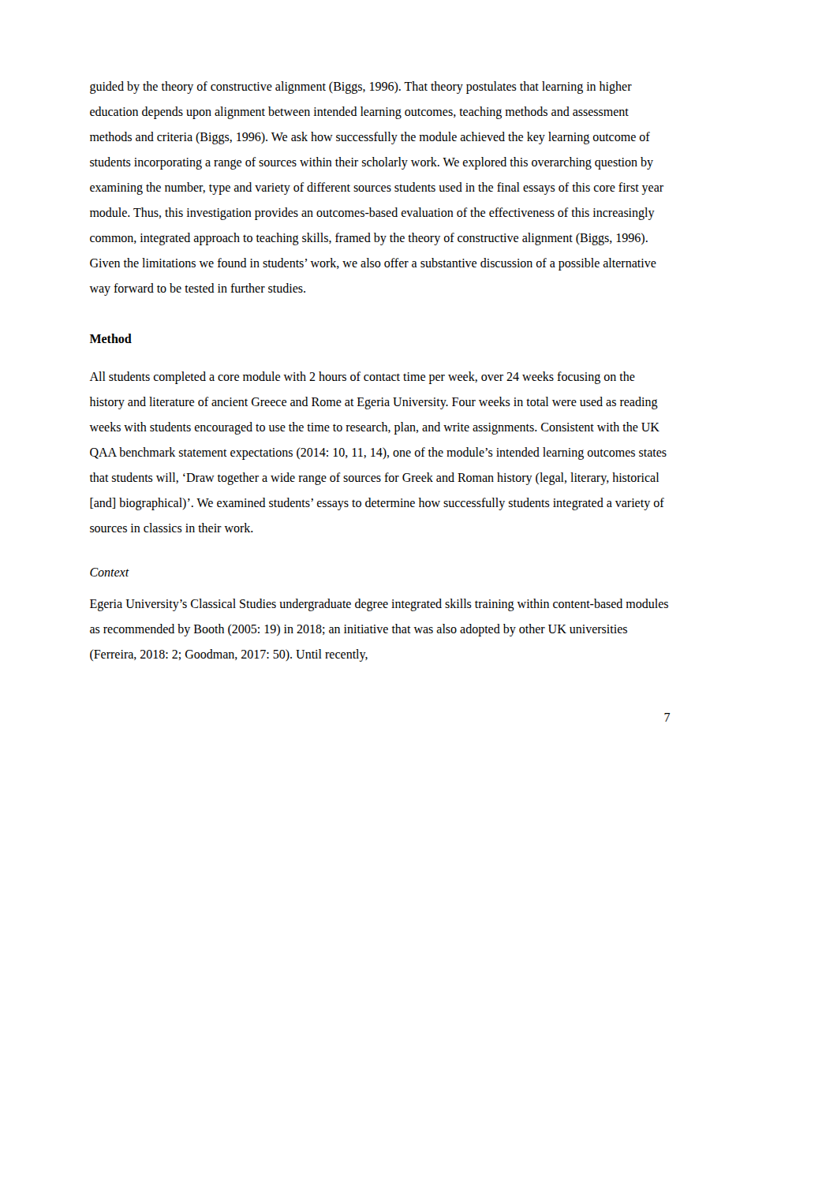guided by the theory of constructive alignment (Biggs, 1996). That theory postulates that learning in higher education depends upon alignment between intended learning outcomes, teaching methods and assessment methods and criteria (Biggs, 1996). We ask how successfully the module achieved the key learning outcome of students incorporating a range of sources within their scholarly work. We explored this overarching question by examining the number, type and variety of different sources students used in the final essays of this core first year module. Thus, this investigation provides an outcomes-based evaluation of the effectiveness of this increasingly common, integrated approach to teaching skills, framed by the theory of constructive alignment (Biggs, 1996). Given the limitations we found in students’ work, we also offer a substantive discussion of a possible alternative way forward to be tested in further studies.
Method
All students completed a core module with 2 hours of contact time per week, over 24 weeks focusing on the history and literature of ancient Greece and Rome at Egeria University. Four weeks in total were used as reading weeks with students encouraged to use the time to research, plan, and write assignments. Consistent with the UK QAA benchmark statement expectations (2014: 10, 11, 14), one of the module’s intended learning outcomes states that students will, ‘Draw together a wide range of sources for Greek and Roman history (legal, literary, historical [and] biographical)’. We examined students’ essays to determine how successfully students integrated a variety of sources in classics in their work.
Context
Egeria University’s Classical Studies undergraduate degree integrated skills training within content-based modules as recommended by Booth (2005: 19) in 2018; an initiative that was also adopted by other UK universities (Ferreira, 2018: 2; Goodman, 2017: 50). Until recently,
7